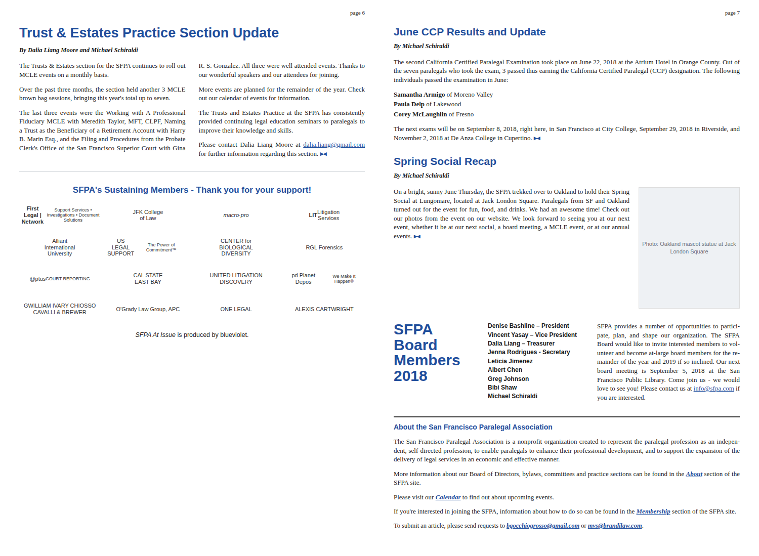page 6
Trust & Estates Practice Section Update
By Dalia Liang Moore and Michael Schiraldi
The Trusts & Estates section for the SFPA continues to roll out MCLE events on a monthly basis.
Over the past three months, the section held another 3 MCLE brown bag sessions, bringing this year's total up to seven.
The last three events were the Working with A Professional Fiduciary MCLE with Meredith Taylor, MFT, CLPF, Naming a Trust as the Beneficiary of a Retirement Account with Harry B. Marin Esq., and the Filing and Procedures from the Probate Clerk's Office of the San Francisco Superior Court with Gina R. S. Gonzalez. All three were well attended events. Thanks to our wonderful speakers and our attendees for joining.
More events are planned for the remainder of the year. Check out our calendar of events for information.
The Trusts and Estates Practice at the SFPA has consistently provided continuing legal education seminars to paralegals to improve their knowledge and skills.
Please contact Dalia Liang Moore at dalia.liang@gmail.com for further information regarding this section. ▸◂
SFPA's Sustaining Members - Thank you for your support!
First Legal | Network
Support Services • Investigations • Document Solutions
JFK College
of Law
macro·pro
LIT Litigation
Services
Alliant
International
University
US LEGAL
SUPPORT
The Power of Commitment™
CENTER for
BIOLOGICAL
DIVERSITY
RGL Forensics
@ptus
COURT REPORTING
CAL STATE
EAST BAY
UNITED LITIGATION
DISCOVERY
pd Planet Depos
We Make It Happen®
GWILLIAM IVARY CHIOSSO
CAVALLI & BREWER
O'Grady Law Group, APC
ONE LEGAL
ALEXIS CARTWRIGHT
SFPA At Issue is produced by blueviolet.
page 7
June CCP Results and Update
By Michael Schiraldi
The second California Certified Paralegal Examination took place on June 22, 2018 at the Atrium Hotel in Orange County. Out of the seven paralegals who took the exam, 3 passed thus earning the California Certified Paralegal (CCP) designation. The following individuals passed the examination in June:
Samantha Armigo of Moreno Valley
Paula Delp of Lakewood
Corey McLaughlin of Fresno
The next exams will be on September 8, 2018, right here, in San Francisco at City College, September 29, 2018 in Riverside, and November 2, 2018 at De Anza College in Cupertino. ▸◂
Spring Social Recap
By Michael Schiraldi
On a bright, sunny June Thursday, the SFPA trekked over to Oakland to hold their Spring Social at Lungomare, located at Jack London Square. Paralegals from SF and Oakland turned out for the event for fun, food, and drinks. We had an awesome time! Check out our photos from the event on our website. We look forward to seeing you at our next event, whether it be at our next social, a board meeting, a MCLE event, or at our annual events. ▸◂
Photo: Oakland mascot statue at Jack London Square
SFPA
Board
Members
2018
Denise Bashline – President
Vincent Yasay – Vice President
Dalia Liang – Treasurer
Jenna Rodrigues - Secretary
Leticia Jimenez
Albert Chen
Greg Johnson
Bibi Shaw
Michael Schiraldi
SFPA provides a number of opportunities to participate, plan, and shape our organization. The SFPA Board would like to invite interested members to volunteer and become at-large board members for the remainder of the year and 2019 if so inclined. Our next board meeting is September 5, 2018 at the San Francisco Public Library. Come join us - we would love to see you! Please contact us at info@sfpa.com if you are interested.
About the San Francisco Paralegal Association
The San Francisco Paralegal Association is a nonprofit organization created to represent the paralegal profession as an independent, self-directed profession, to enable paralegals to enhance their professional development, and to support the expansion of the delivery of legal services in an economic and effective manner.
More information about our Board of Directors, bylaws, committees and practice sections can be found in the About section of the SFPA site.
Please visit our Calendar to find out about upcoming events.
If you're interested in joining the SFPA, information about how to do so can be found in the Membership section of the SFPA site.
To submit an article, please send requests to bgocchiogrosso@gmail.com or mvs@brandilaw.com.